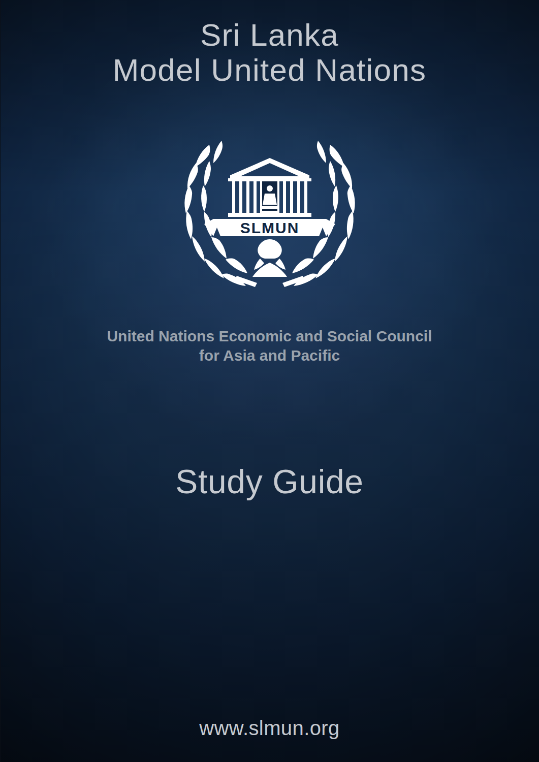Sri Lanka Model United Nations
SLMUN
United Nations Economic and Social Council
for Asia and Pacific
Study Guide
www.slmun.org